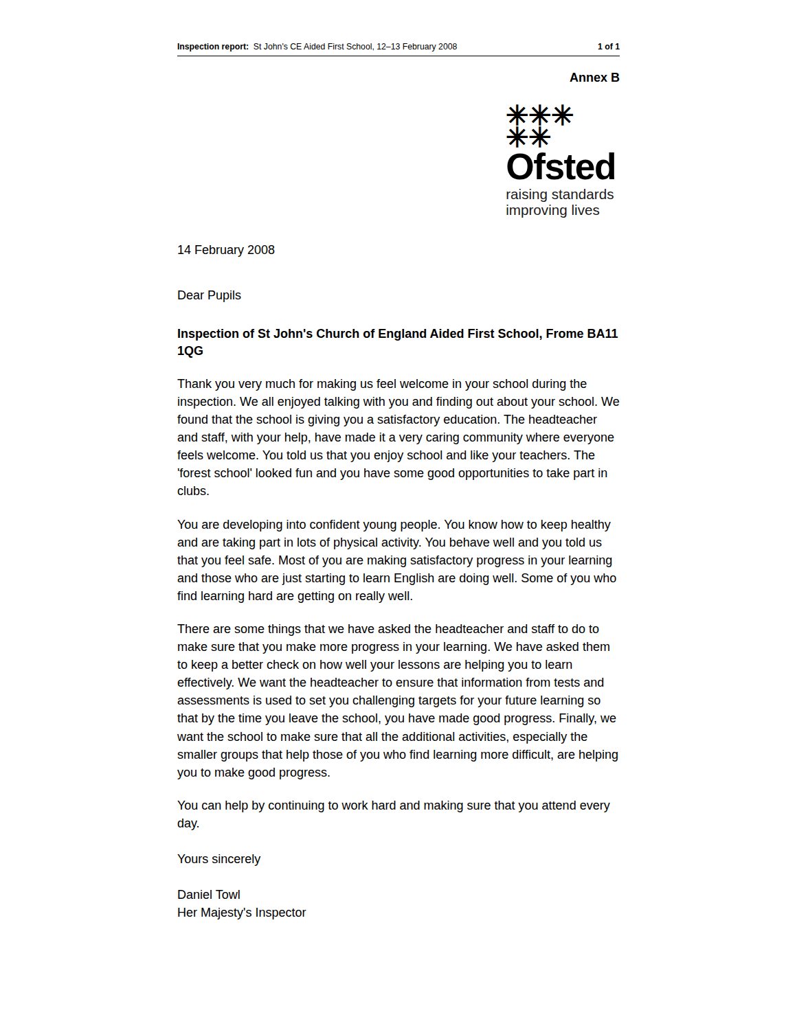Inspection report: St John's CE Aided First School, 12–13 February 2008
1 of 1
Annex B
✳✳✳
✳✳
Ofsted
raising standards
improving lives
14 February 2008
Dear Pupils
Inspection of St John's Church of England Aided First School, Frome BA11 1QG
Thank you very much for making us feel welcome in your school during the inspection. We all enjoyed talking with you and finding out about your school. We found that the school is giving you a satisfactory education. The headteacher and staff, with your help, have made it a very caring community where everyone feels welcome. You told us that you enjoy school and like your teachers. The 'forest school' looked fun and you have some good opportunities to take part in clubs.
You are developing into confident young people. You know how to keep healthy and are taking part in lots of physical activity. You behave well and you told us that you feel safe. Most of you are making satisfactory progress in your learning and those who are just starting to learn English are doing well. Some of you who find learning hard are getting on really well.
There are some things that we have asked the headteacher and staff to do to make sure that you make more progress in your learning. We have asked them to keep a better check on how well your lessons are helping you to learn effectively. We want the headteacher to ensure that information from tests and assessments is used to set you challenging targets for your future learning so that by the time you leave the school, you have made good progress. Finally, we want the school to make sure that all the additional activities, especially the smaller groups that help those of you who find learning more difficult, are helping you to make good progress.
You can help by continuing to work hard and making sure that you attend every day.
Yours sincerely
Daniel Towl
Her Majesty's Inspector